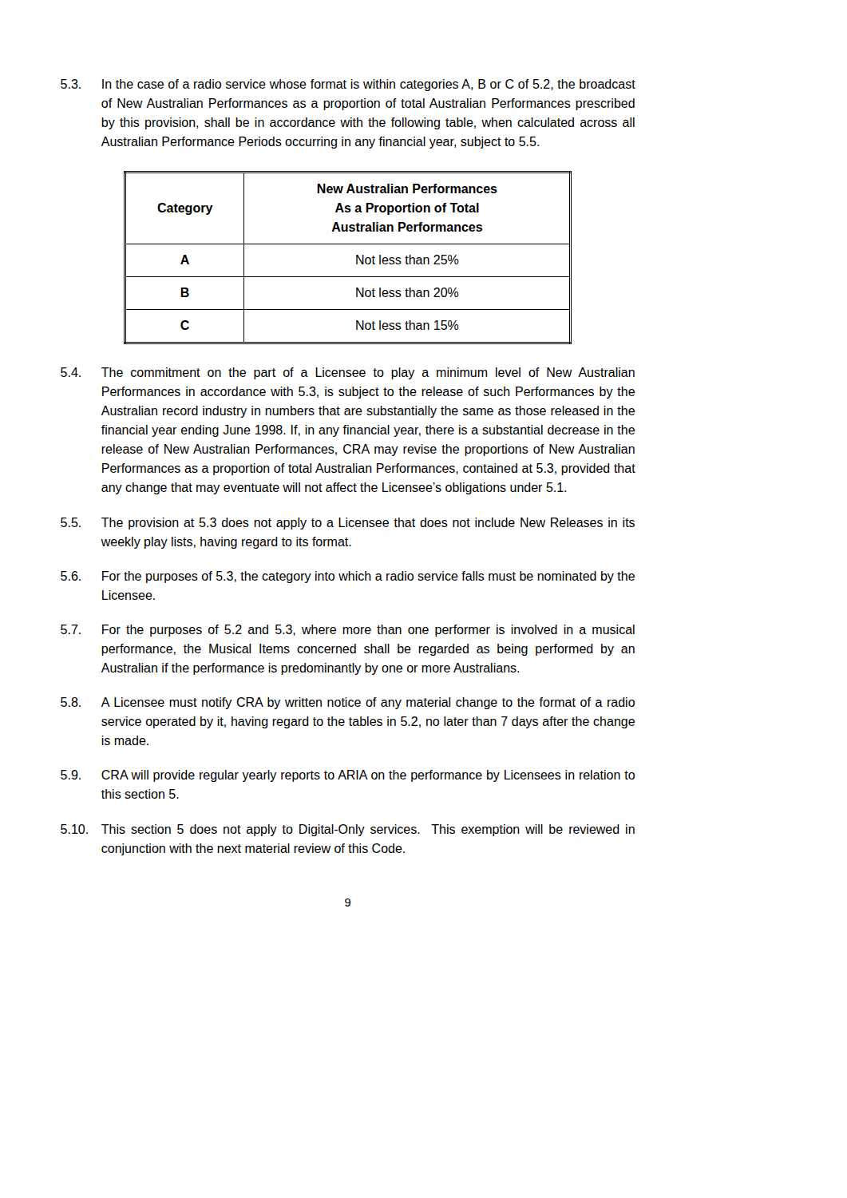5.3.
In the case of a radio service whose format is within categories A, B or C of 5.2, the broadcast of New Australian Performances as a proportion of total Australian Performances prescribed by this provision, shall be in accordance with the following table, when calculated across all Australian Performance Periods occurring in any financial year, subject to 5.5.
| Category | New Australian Performances As a Proportion of Total Australian Performances |
| --- | --- |
| A | Not less than 25% |
| B | Not less than 20% |
| C | Not less than 15% |
5.4.
The commitment on the part of a Licensee to play a minimum level of New Australian Performances in accordance with 5.3, is subject to the release of such Performances by the Australian record industry in numbers that are substantially the same as those released in the financial year ending June 1998. If, in any financial year, there is a substantial decrease in the release of New Australian Performances, CRA may revise the proportions of New Australian Performances as a proportion of total Australian Performances, contained at 5.3, provided that any change that may eventuate will not affect the Licensee’s obligations under 5.1.
5.5.
The provision at 5.3 does not apply to a Licensee that does not include New Releases in its weekly play lists, having regard to its format.
5.6.
For the purposes of 5.3, the category into which a radio service falls must be nominated by the Licensee.
5.7.
For the purposes of 5.2 and 5.3, where more than one performer is involved in a musical performance, the Musical Items concerned shall be regarded as being performed by an Australian if the performance is predominantly by one or more Australians.
5.8.
A Licensee must notify CRA by written notice of any material change to the format of a radio service operated by it, having regard to the tables in 5.2, no later than 7 days after the change is made.
5.9.
CRA will provide regular yearly reports to ARIA on the performance by Licensees in relation to this section 5.
5.10.
This section 5 does not apply to Digital-Only services. This exemption will be reviewed in conjunction with the next material review of this Code.
9